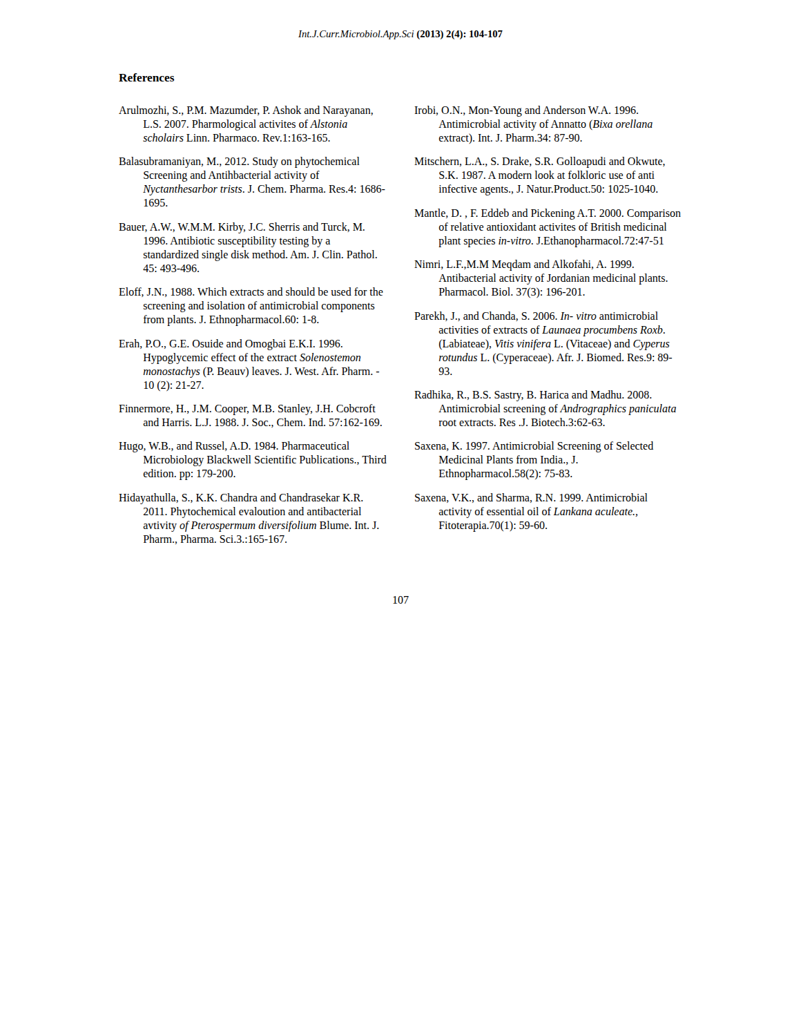Int.J.Curr.Microbiol.App.Sci (2013) 2(4): 104-107
References
Arulmozhi, S., P.M. Mazumder, P. Ashok and Narayanan, L.S. 2007. Pharmological activites of Alstonia scholairs Linn. Pharmaco. Rev.1:163-165.
Balasubramaniyan, M., 2012. Study on phytochemical Screening and Antihbacterial activity of Nyctanthesarbor trists. J. Chem. Pharma. Res.4: 1686-1695.
Bauer, A.W., W.M.M. Kirby, J.C. Sherris and Turck, M. 1996. Antibiotic susceptibility testing by a standardized single disk method. Am. J. Clin. Pathol. 45: 493-496.
Eloff, J.N., 1988. Which extracts and should be used for the screening and isolation of antimicrobial components from plants. J. Ethnopharmacol.60: 1-8.
Erah, P.O., G.E. Osuide and Omogbai E.K.I. 1996. Hypoglycemic effect of the extract Solenostemon monostachys (P. Beauv) leaves. J. West. Afr. Pharm. - 10 (2): 21-27.
Finnermore, H., J.M. Cooper, M.B. Stanley, J.H. Cobcroft and Harris. L.J. 1988. J. Soc., Chem. Ind. 57:162-169.
Hugo, W.B., and Russel, A.D. 1984. Pharmaceutical Microbiology Blackwell Scientific Publications., Third edition. pp: 179-200.
Hidayathulla, S., K.K. Chandra and Chandrasekar K.R. 2011. Phytochemical evaloution and antibacterial avtivity of Pterospermum diversifolium Blume. Int. J. Pharm., Pharma. Sci.3.:165-167.
Irobi, O.N., Mon-Young and Anderson W.A. 1996. Antimicrobial activity of Annatto (Bixa orellana extract). Int. J. Pharm.34: 87-90.
Mitschern, L.A., S. Drake, S.R. Golloapudi and Okwute, S.K. 1987. A modern look at folkloric use of anti infective agents., J. Natur.Product.50: 1025-1040.
Mantle, D. , F. Eddeb and Pickening A.T. 2000. Comparison of relative antioxidant activites of British medicinal plant species in-vitro. J.Ethanopharmacol.72:47-51
Nimri, L.F.,M.M Meqdam and Alkofahi, A. 1999. Antibacterial activity of Jordanian medicinal plants. Pharmacol. Biol. 37(3): 196-201.
Parekh, J., and Chanda, S. 2006. In- vitro antimicrobial activities of extracts of Launaea procumbens Roxb. (Labiateae), Vitis vinifera L. (Vitaceae) and Cyperus rotundus L. (Cyperaceae). Afr. J. Biomed. Res.9: 89-93.
Radhika, R., B.S. Sastry, B. Harica and Madhu. 2008. Antimicrobial screening of Andrographics paniculata root extracts. Res .J. Biotech.3:62-63.
Saxena, K. 1997. Antimicrobial Screening of Selected Medicinal Plants from India., J. Ethnopharmacol.58(2): 75-83.
Saxena, V.K., and Sharma, R.N. 1999. Antimicrobial activity of essential oil of Lankana aculeate., Fitoterapia.70(1): 59-60.
107